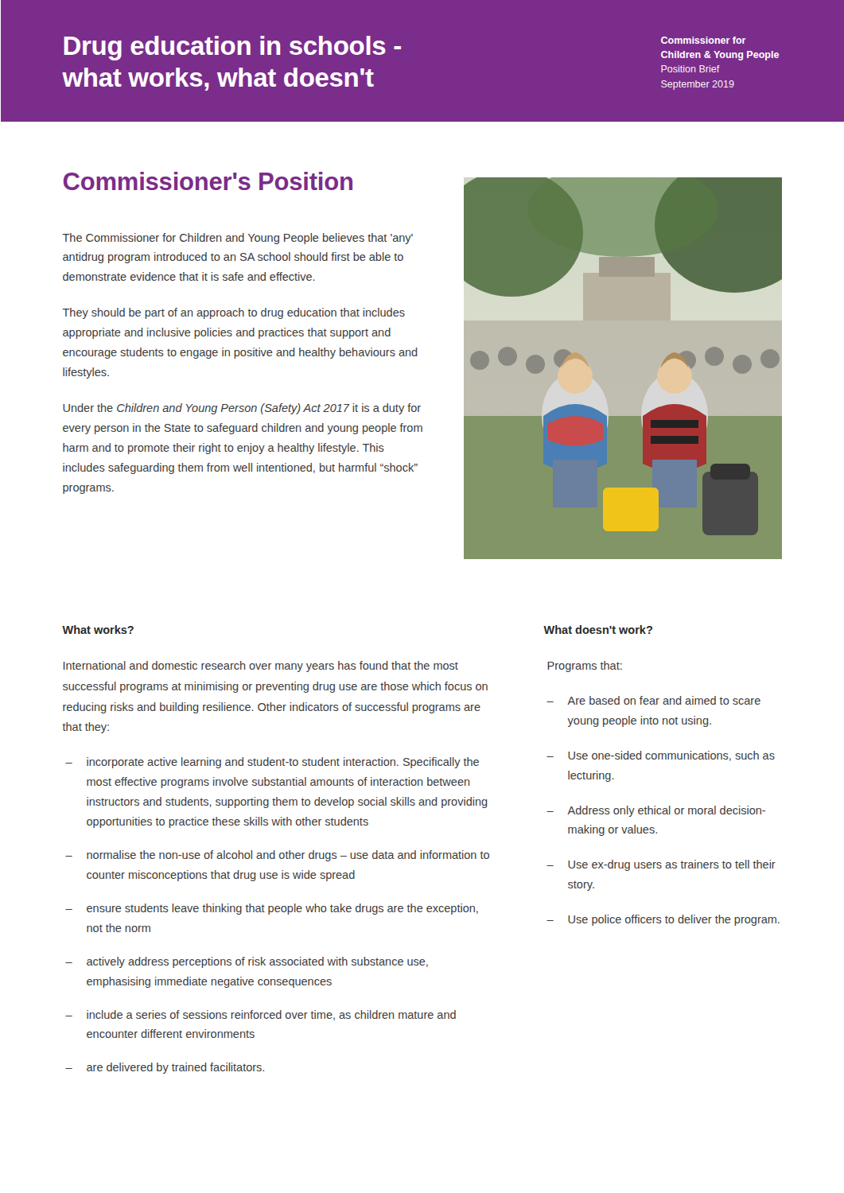Drug education in schools -
what works, what doesn't
Commissioner for
Children & Young People Position Brief September 2019
Commissioner's Position
The Commissioner for Children and Young People believes that 'any' antidrug program introduced to an SA school should first be able to demonstrate evidence that it is safe and effective.
They should be part of an approach to drug education that includes appropriate and inclusive policies and practices that support and encourage students to engage in positive and healthy behaviours and lifestyles.
Under the Children and Young Person (Safety) Act 2017 it is a duty for every person in the State to safeguard children and young people from harm and to promote their right to enjoy a healthy lifestyle. This includes safeguarding them from well intentioned, but harmful “shock” programs.
What works?
International and domestic research over many years has found that the most successful programs at minimising or preventing drug use are those which focus on reducing risks and building resilience. Other indicators of successful programs are that they:
incorporate active learning and student-to student interaction. Specifically the most effective programs involve substantial amounts of interaction between instructors and students, supporting them to develop social skills and providing opportunities to practice these skills with other students
normalise the non-use of alcohol and other drugs – use data and information to counter misconceptions that drug use is wide spread
ensure students leave thinking that people who take drugs are the exception, not the norm
actively address perceptions of risk associated with substance use, emphasising immediate negative consequences
include a series of sessions reinforced over time, as children mature and encounter different environments
are delivered by trained facilitators.
What doesn't work?
Programs that:
Are based on fear and aimed to scare young people into not using.
Use one-sided communications, such as lecturing.
Address only ethical or moral decision-making or values.
Use ex-drug users as trainers to tell their story.
Use police officers to deliver the program.